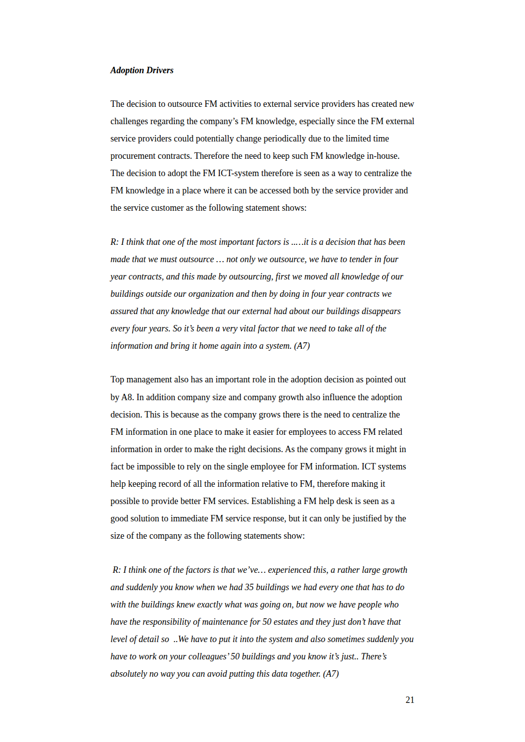Adoption Drivers
The decision to outsource FM activities to external service providers has created new challenges regarding the company’s FM knowledge, especially since the FM external service providers could potentially change periodically due to the limited time procurement contracts. Therefore the need to keep such FM knowledge in-house. The decision to adopt the FM ICT-system therefore is seen as a way to centralize the FM knowledge in a place where it can be accessed both by the service provider and the service customer as the following statement shows:
R: I think that one of the most important factors is ..…it is a decision that has been made that we must outsource … not only we outsource, we have to tender in four year contracts, and this made by outsourcing, first we moved all knowledge of our buildings outside our organization and then by doing in four year contracts we assured that any knowledge that our external had about our buildings disappears every four years. So it’s been a very vital factor that we need to take all of the information and bring it home again into a system. (A7)
Top management also has an important role in the adoption decision as pointed out by A8. In addition company size and company growth also influence the adoption decision. This is because as the company grows there is the need to centralize the FM information in one place to make it easier for employees to access FM related information in order to make the right decisions. As the company grows it might in fact be impossible to rely on the single employee for FM information. ICT systems help keeping record of all the information relative to FM, therefore making it possible to provide better FM services. Establishing a FM help desk is seen as a good solution to immediate FM service response, but it can only be justified by the size of the company as the following statements show:
R: I think one of the factors is that we’ve… experienced this, a rather large growth and suddenly you know when we had 35 buildings we had every one that has to do with the buildings knew exactly what was going on, but now we have people who have the responsibility of maintenance for 50 estates and they just don’t have that level of detail so ..We have to put it into the system and also sometimes suddenly you have to work on your colleagues’ 50 buildings and you know it’s just.. There’s absolutely no way you can avoid putting this data together. (A7)
21